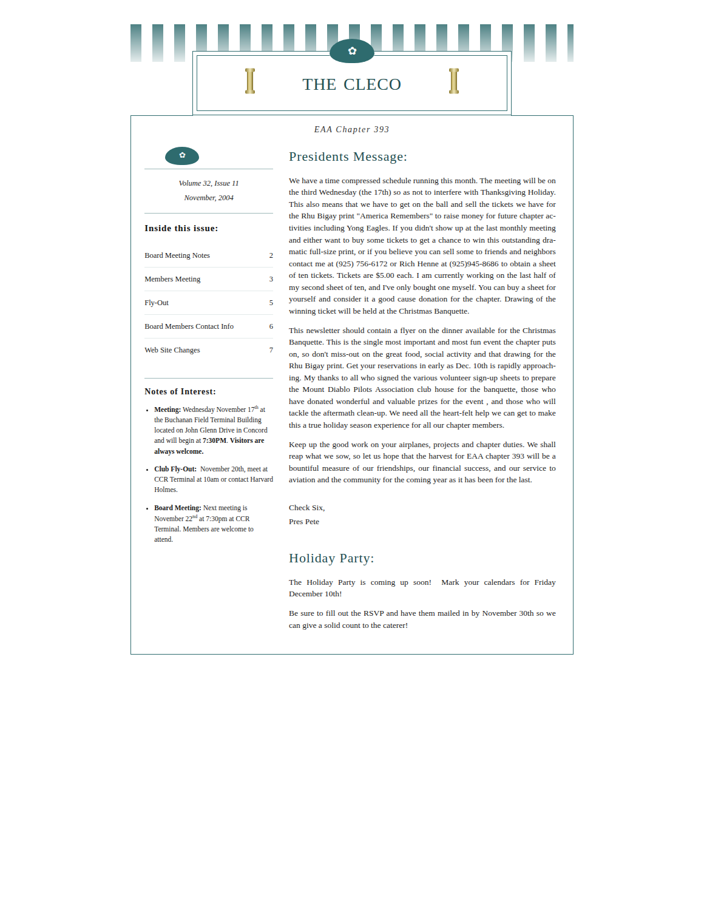✿
The Cleco
EAA Chapter 393
✿
Volume 32, Issue 11 November, 2004
Inside this issue:
Board Meeting Notes 2
Members Meeting 3
Fly-Out 5
Board Members Contact Info 6
Web Site Changes 7
Notes of Interest:
Meeting: Wednesday November 17th at the Buchanan Field Terminal Building located on John Glenn Drive in Concord and will begin at 7:30PM. Visitors are always welcome.
Club Fly-Out: November 20th, meet at CCR Terminal at 10am or contact Harvard Holmes.
Board Meeting: Next meeting is November 22nd at 7:30pm at CCR Terminal. Members are welcome to attend.
Presidents Message:
We have a time compressed schedule running this month. The meeting will be on the third Wednesday (the 17th) so as not to interfere with Thanksgiving Holiday. This also means that we have to get on the ball and sell the tickets we have for the Rhu Bigay print "America Remembers" to raise money for future chapter activities including Yong Eagles. If you didn't show up at the last monthly meeting and either want to buy some tickets to get a chance to win this outstanding dramatic full-size print, or if you believe you can sell some to friends and neighbors contact me at (925) 756-6172 or Rich Henne at (925)945-8686 to obtain a sheet of ten tickets. Tickets are $5.00 each. I am currently working on the last half of my second sheet of ten, and I've only bought one myself. You can buy a sheet for yourself and consider it a good cause donation for the chapter. Drawing of the winning ticket will be held at the Christmas Banquette.
This newsletter should contain a flyer on the dinner available for the Christmas Banquette. This is the single most important and most fun event the chapter puts on, so don't miss-out on the great food, social activity and that drawing for the Rhu Bigay print. Get your reservations in early as Dec. 10th is rapidly approaching. My thanks to all who signed the various volunteer sign-up sheets to prepare the Mount Diablo Pilots Association club house for the banquette, those who have donated wonderful and valuable prizes for the event , and those who will tackle the aftermath clean-up. We need all the heart-felt help we can get to make this a true holiday season experience for all our chapter members.
Keep up the good work on your airplanes, projects and chapter duties. We shall reap what we sow, so let us hope that the harvest for EAA chapter 393 will be a bountiful measure of our friendships, our financial success, and our service to aviation and the community for the coming year as it has been for the last.
Check Six,
Pres Pete
Holiday Party:
The Holiday Party is coming up soon! Mark your calendars for Friday December 10th!
Be sure to fill out the RSVP and have them mailed in by November 30th so we can give a solid count to the caterer!